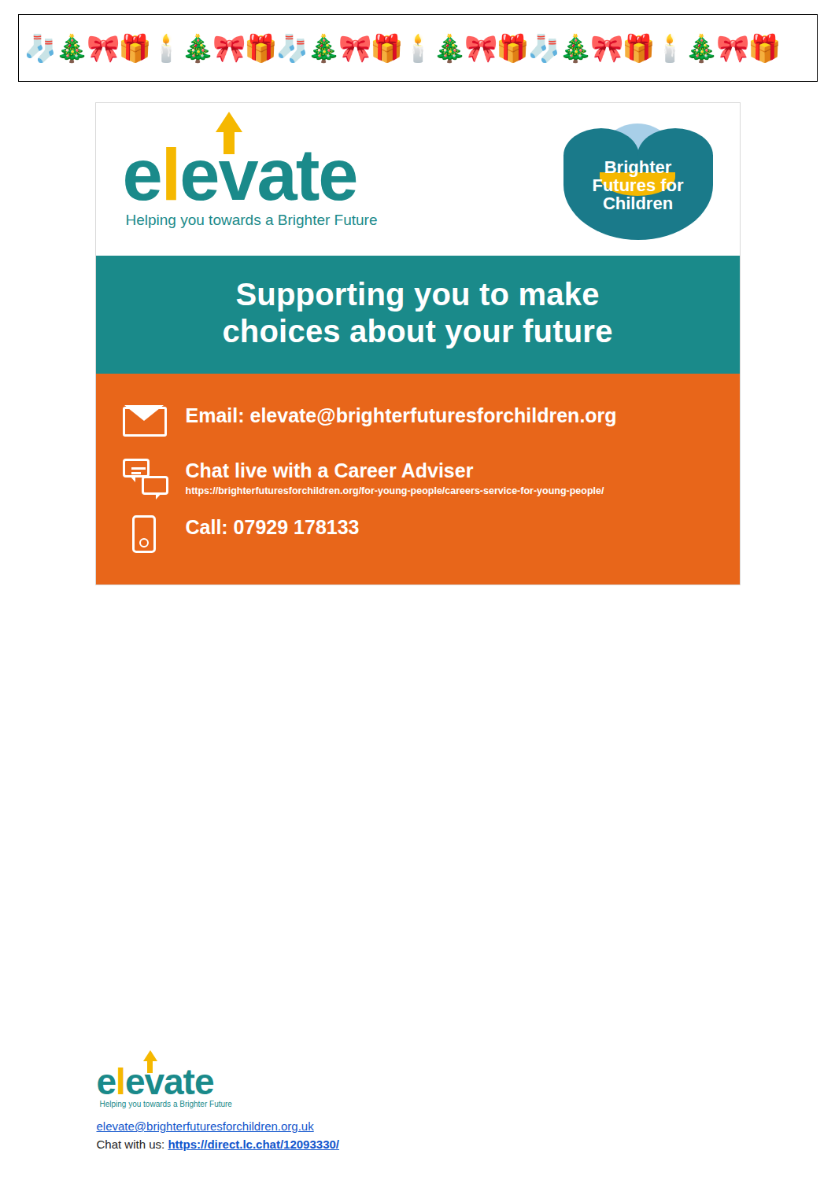🧦🎄🎀🎁🕯️🎄🎀🎁🧦🎄🎀🎁🕯️🎄🎀🎁🧦🎄🎀🎁🕯️🎄🎀🎁
elevate
Helping you towards a Brighter Future
Brighter
Futures for
Children
Supporting you to make
choices about your future
Email: elevate@brighterfuturesforchildren.org
Chat live with a Career Adviser
https://brighterfuturesforchildren.org/for-young-people/careers-service-for-young-people/
Call: 07929 178133
elevate
Helping you towards a Brighter Future
elevate@brighterfuturesforchildren.org.uk
Chat with us: https://direct.lc.chat/12093330/